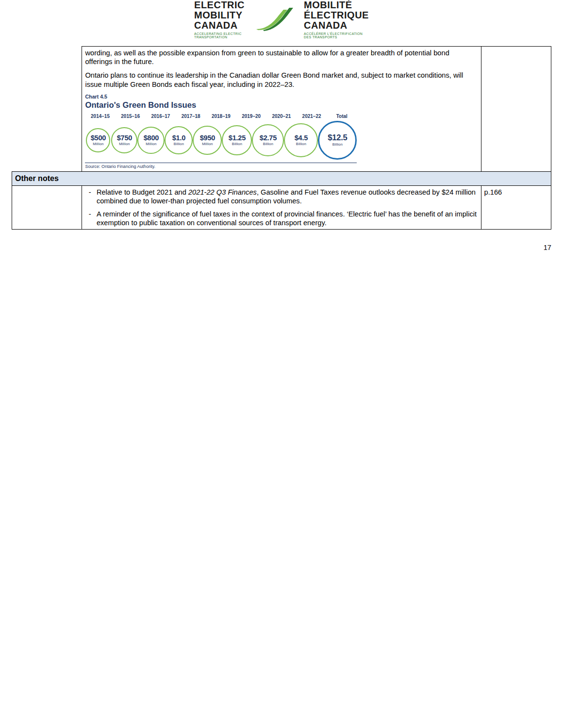ELECTRIC
MOBILITY
CANADA
Accelerating Electric
Transportation
MOBILITÉ
ÉLECTRIQUE
CANADA
Accélérer l'électrification
des transports
| | wording, as well as the possible expansion from green to sustainable to allow for a greater breadth of potential bond offerings in the future. Ontario plans to continue its leadership in the Canadian dollar Green Bond market and, subject to market conditions, will issue multiple Green Bonds each fiscal year, including in 2022–23. Chart 4.5 Ontario's Green Bond Issues 2014–15 2015–16 2016–17 2017–18 2018–19 2019–20 2020–21 2021–22 Total $500 Million $750 Million $800 Million $1.0 Billion $950 Million $1.25 Billion $2.75 Billion $4.5 Billion $12.5 Billion Source: Ontario Financing Authority. | |
| Other notes |
| | Relative to Budget 2021 and 2021-22 Q3 Finances , Gasoline and Fuel Taxes revenue outlooks decreased by $24 million combined due to lower-than projected fuel consumption volumes. A reminder of the significance of fuel taxes in the context of provincial finances. ‘Electric fuel’ has the benefit of an implicit exemption to public taxation on conventional sources of transport energy. | p.166 |
17